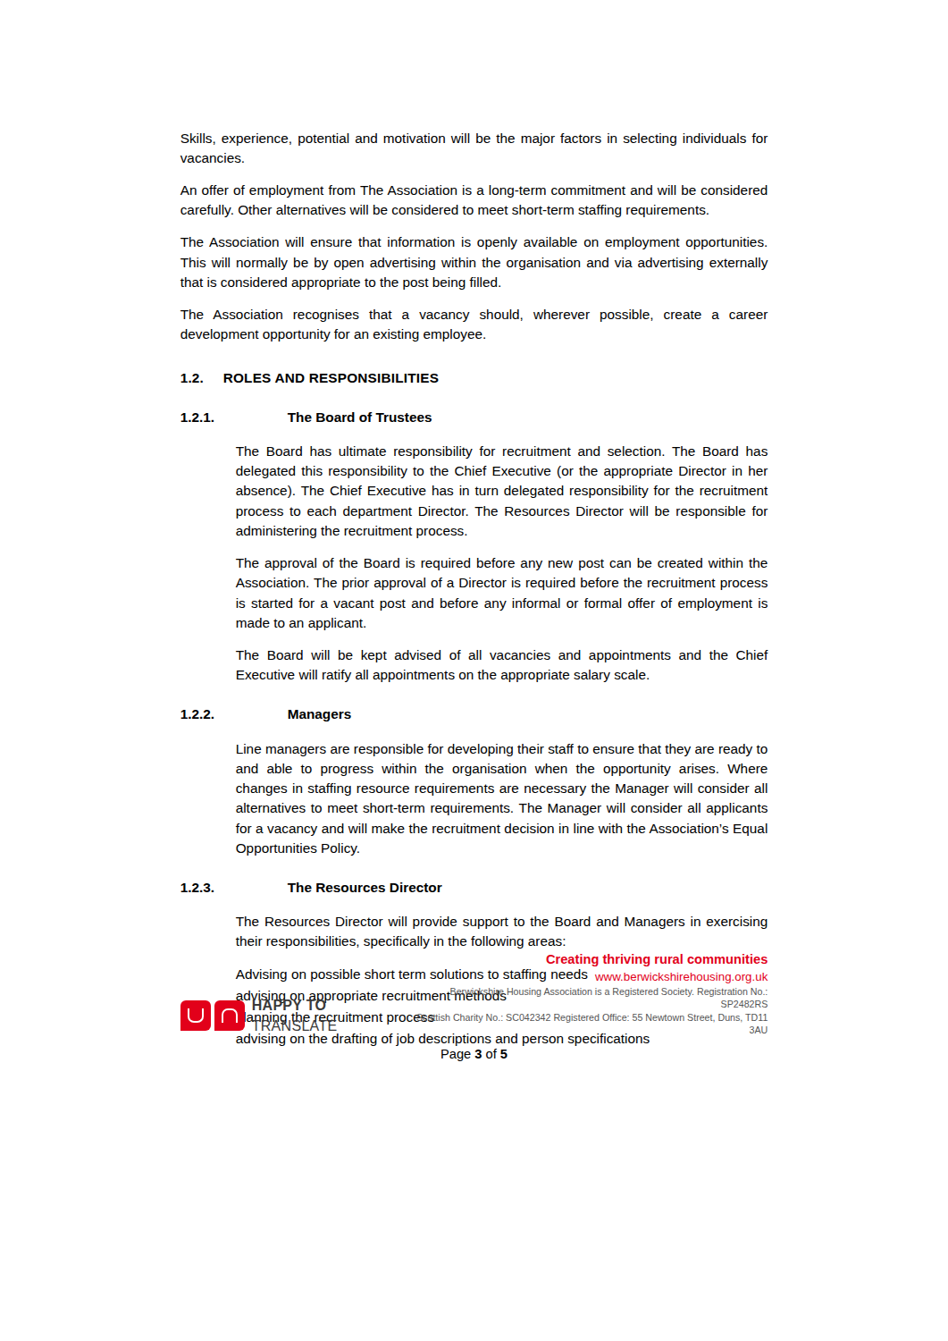Skills, experience, potential and motivation will be the major factors in selecting individuals for vacancies.
An offer of employment from The Association is a long-term commitment and will be considered carefully. Other alternatives will be considered to meet short-term staffing requirements.
The Association will ensure that information is openly available on employment opportunities. This will normally be by open advertising within the organisation and via advertising externally that is considered appropriate to the post being filled.
The Association recognises that a vacancy should, wherever possible, create a career development opportunity for an existing employee.
1.2. ROLES AND RESPONSIBILITIES
1.2.1. The Board of Trustees
The Board has ultimate responsibility for recruitment and selection. The Board has delegated this responsibility to the Chief Executive (or the appropriate Director in her absence). The Chief Executive has in turn delegated responsibility for the recruitment process to each department Director. The Resources Director will be responsible for administering the recruitment process.
The approval of the Board is required before any new post can be created within the Association. The prior approval of a Director is required before the recruitment process is started for a vacant post and before any informal or formal offer of employment is made to an applicant.
The Board will be kept advised of all vacancies and appointments and the Chief Executive will ratify all appointments on the appropriate salary scale.
1.2.2. Managers
Line managers are responsible for developing their staff to ensure that they are ready to and able to progress within the organisation when the opportunity arises. Where changes in staffing resource requirements are necessary the Manager will consider all alternatives to meet short-term requirements. The Manager will consider all applicants for a vacancy and will make the recruitment decision in line with the Association’s Equal Opportunities Policy.
1.2.3. The Resources Director
The Resources Director will provide support to the Board and Managers in exercising their responsibilities, specifically in the following areas:
Advising on possible short term solutions to staffing needs
advising on appropriate recruitment methods
planning the recruitment process
advising on the drafting of job descriptions and person specifications
HAPPY TO TRANSLATE
Creating thriving rural communities
www.berwickshirehousing.org.uk
Berwickshire Housing Association is a Registered Society. Registration No.: SP2482RS
Scottish Charity No.: SC042342 Registered Office: 55 Newtown Street, Duns, TD11 3AU
Page 3 of 5